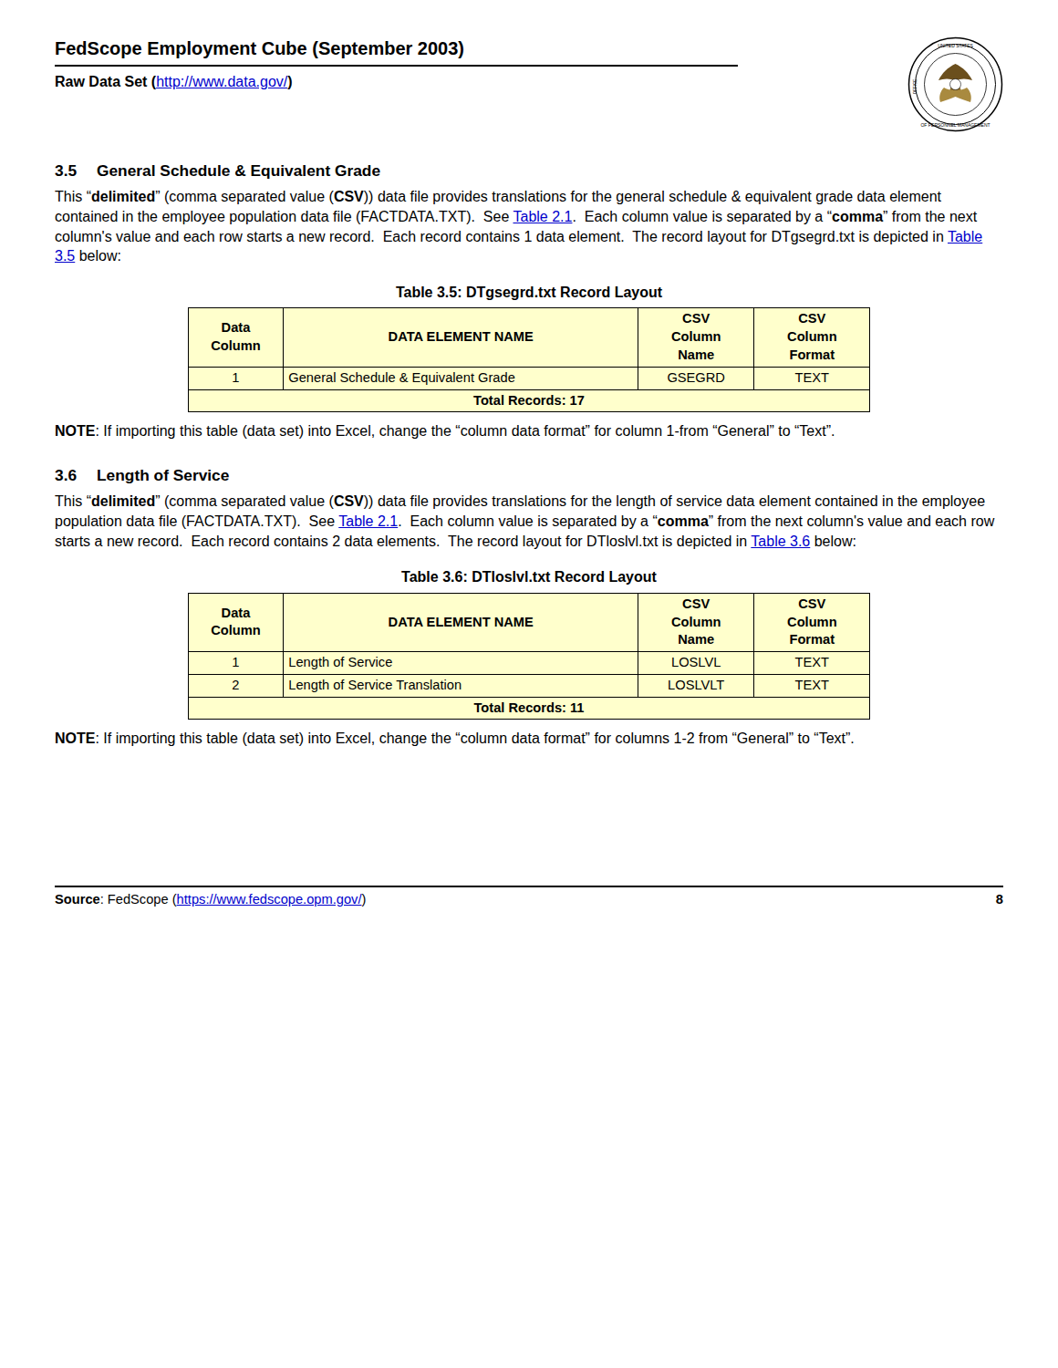FedScope Employment Cube (September 2003)
Raw Data Set (http://www.data.gov/)
UNITED STATES OF PERSONNEL MANAGEMENT OFFICE
3.5 General Schedule & Equivalent Grade
This “delimited” (comma separated value (CSV)) data file provides translations for the general schedule & equivalent grade data element contained in the employee population data file (FACTDATA.TXT). See Table 2.1. Each column value is separated by a “comma” from the next column's value and each row starts a new record. Each record contains 1 data element. The record layout for DTgsegrd.txt is depicted in Table 3.5 below:
Table 3.5: DTgsegrd.txt Record Layout
| Data Column | DATA ELEMENT NAME | CSV Column Name | CSV Column Format |
| --- | --- | --- | --- |
| 1 | General Schedule & Equivalent Grade | GSEGRD | TEXT |
| Total Records: 17 |
NOTE: If importing this table (data set) into Excel, change the “column data format” for column 1-from “General” to “Text”.
3.6 Length of Service
This “delimited” (comma separated value (CSV)) data file provides translations for the length of service data element contained in the employee population data file (FACTDATA.TXT). See Table 2.1. Each column value is separated by a “comma” from the next column's value and each row starts a new record. Each record contains 2 data elements. The record layout for DTloslvl.txt is depicted in Table 3.6 below:
Table 3.6: DTloslvl.txt Record Layout
| Data Column | DATA ELEMENT NAME | CSV Column Name | CSV Column Format |
| --- | --- | --- | --- |
| 1 | Length of Service | LOSLVL | TEXT |
| 2 | Length of Service Translation | LOSLVLT | TEXT |
| Total Records: 11 |
NOTE: If importing this table (data set) into Excel, change the “column data format” for columns 1-2 from “General” to “Text”.
Source: FedScope (https://www.fedscope.opm.gov/)
8